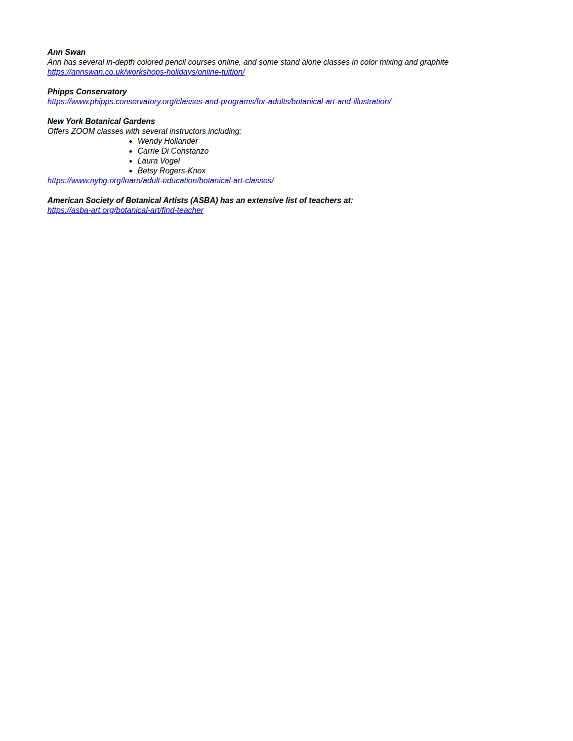Ann Swan
Ann has several in-depth colored pencil courses online, and some stand alone classes in color mixing and graphite
https://annswan.co.uk/workshops-holidays/online-tuition/
Phipps Conservatory
https://www.phipps.conservatory.org/classes-and-programs/for-adults/botanical-art-and-illustration/
New York Botanical Gardens
Offers ZOOM classes with several instructors including:
Wendy Hollander
Carrie Di Constanzo
Laura Vogel
Betsy Rogers-Knox
https://www.nybg.org/learn/adult-education/botanical-art-classes/
American Society of Botanical Artists (ASBA) has an extensive list of teachers at:
https://asba-art.org/botanical-art/find-teacher